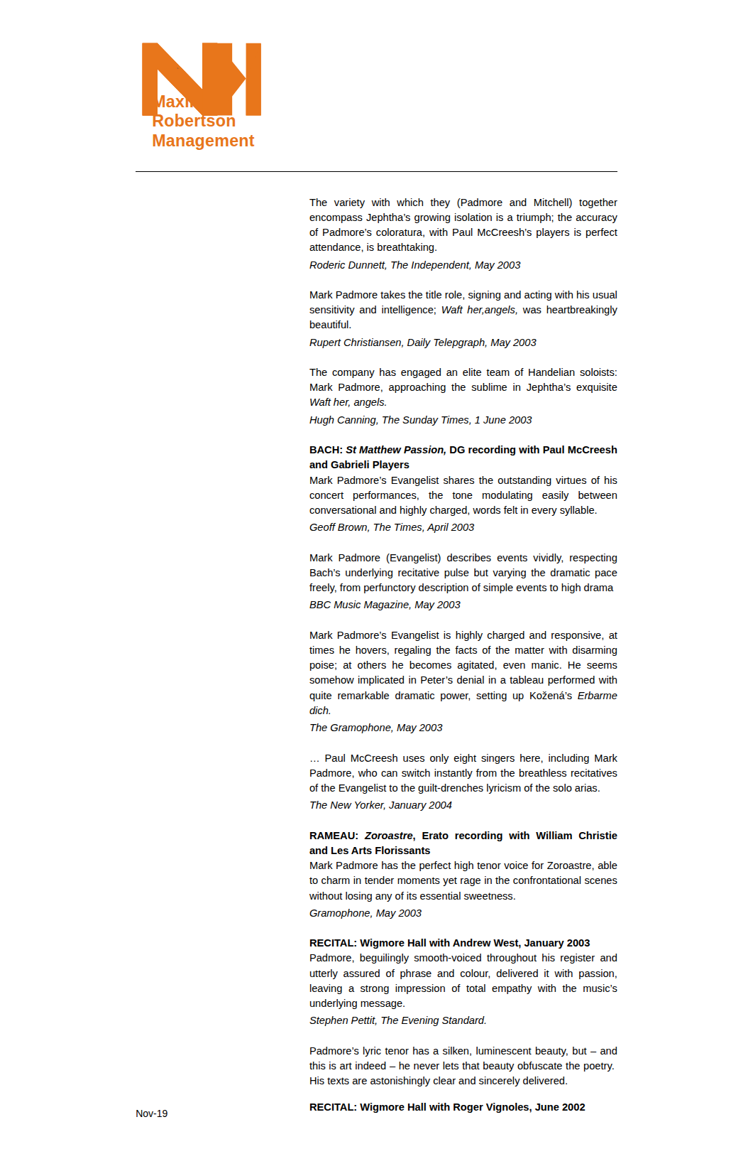`
Maxine
Robertson
Management
The variety with which they (Padmore and Mitchell) together encompass Jephtha’s growing isolation is a triumph; the accuracy of Padmore’s coloratura, with Paul McCreesh’s players is perfect attendance, is breathtaking.
Roderic Dunnett, The Independent, May 2003
Mark Padmore takes the title role, signing and acting with his usual sensitivity and intelligence; Waft her,angels, was heartbreakingly beautiful.
Rupert Christiansen, Daily Telepgraph, May 2003
The company has engaged an elite team of Handelian soloists: Mark Padmore, approaching the sublime in Jephtha’s exquisite Waft her, angels.
Hugh Canning, The Sunday Times, 1 June 2003
BACH: St Matthew Passion, DG recording with Paul McCreesh and Gabrieli Players
Mark Padmore’s Evangelist shares the outstanding virtues of his concert performances, the tone modulating easily between conversational and highly charged, words felt in every syllable.
Geoff Brown, The Times, April 2003
Mark Padmore (Evangelist) describes events vividly, respecting Bach’s underlying recitative pulse but varying the dramatic pace freely, from perfunctory description of simple events to high drama
BBC Music Magazine, May 2003
Mark Padmore’s Evangelist is highly charged and responsive, at times he hovers, regaling the facts of the matter with disarming poise; at others he becomes agitated, even manic. He seems somehow implicated in Peter’s denial in a tableau performed with quite remarkable dramatic power, setting up Kožená’s Erbarme dich.
The Gramophone, May 2003
… Paul McCreesh uses only eight singers here, including Mark Padmore, who can switch instantly from the breathless recitatives of the Evangelist to the guilt-drenches lyricism of the solo arias.
The New Yorker, January 2004
RAMEAU: Zoroastre, Erato recording with William Christie and Les Arts Florissants
Mark Padmore has the perfect high tenor voice for Zoroastre, able to charm in tender moments yet rage in the confrontational scenes without losing any of its essential sweetness.
Gramophone, May 2003
RECITAL: Wigmore Hall with Andrew West, January 2003
Padmore, beguilingly smooth-voiced throughout his register and utterly assured of phrase and colour, delivered it with passion, leaving a strong impression of total empathy with the music’s underlying message.
Stephen Pettit, The Evening Standard.
Padmore’s lyric tenor has a silken, luminescent beauty, but – and this is art indeed – he never lets that beauty obfuscate the poetry. His texts are astonishingly clear and sincerely delivered.
RECITAL: Wigmore Hall with Roger Vignoles, June 2002
Nov-19